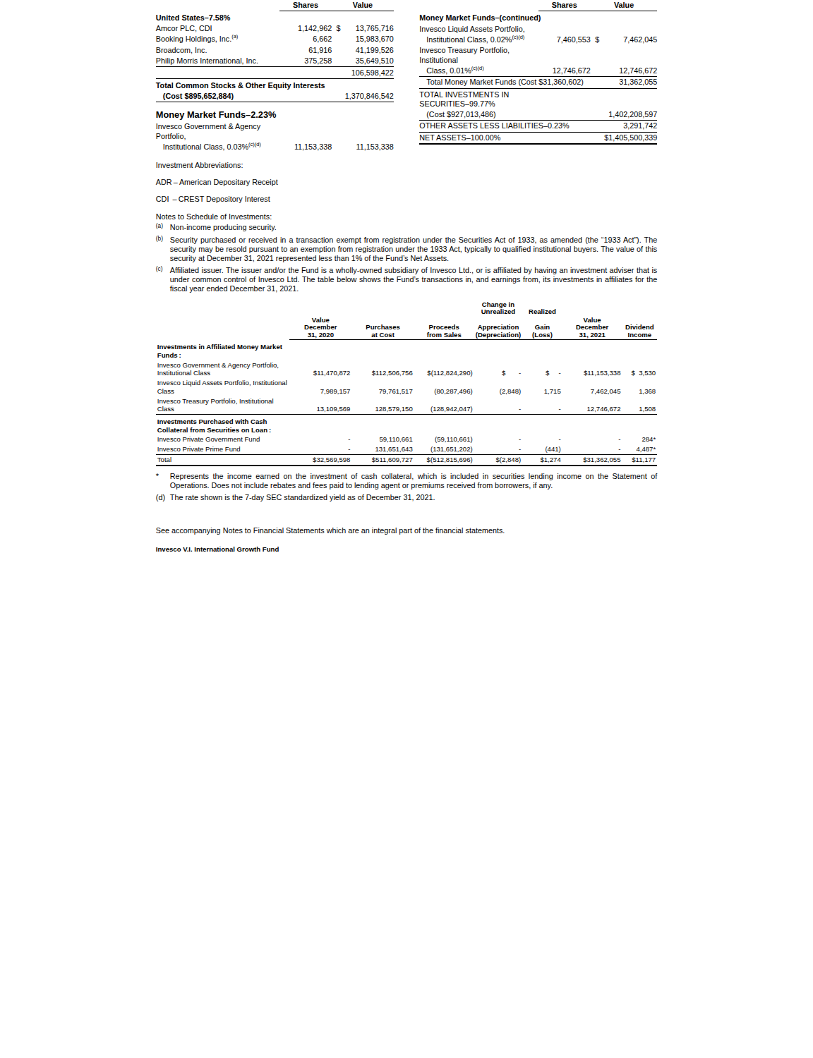| | Shares | Value |
| --- | --- | --- |
| United States–7.58% | | | |
| Amcor PLC, CDI | 1,142,962 | $ | 13,765,716 |
| Booking Holdings, Inc. (a) | 6,662 | | 15,983,670 |
| Broadcom, Inc. | 61,916 | | 41,199,526 |
| Philip Morris International, Inc. | 375,258 | | 35,649,510 |
| | | | 106,598,422 |
| Total Common Stocks & Other Equity Interests | | |
| (Cost $895,652,884) | | 1,370,846,542 |
| Money Market Funds–2.23% |
| Invesco Government & Agency Portfolio, | | | |
| Institutional Class, 0.03% (c)(d) | 11,153,338 | | 11,153,338 |
| | Shares | Value |
| --- | --- | --- |
| Money Market Funds–(continued) |
| Invesco Liquid Assets Portfolio, | | | |
| Institutional Class, 0.02% (c)(d) | 7,460,553 | $ | 7,462,045 |
| Invesco Treasury Portfolio, Institutional | | | |
| Class, 0.01% (c)(d) | 12,746,672 | | 12,746,672 |
| Total Money Market Funds (Cost $31,360,602) | | 31,362,055 |
| TOTAL INVESTMENTS IN SECURITIES–99.77% | | | |
| (Cost $927,013,486) | | | 1,402,208,597 |
| OTHER ASSETS LESS LIABILITIES–0.23% | | 3,291,742 |
| NET ASSETS–100.00% | | $1,405,500,339 |
Investment Abbreviations:
ADR – American Depositary Receipt
CDI  – CREST Depository Interest
Notes to Schedule of Investments:
(a) Non-income producing security.
(b) Security purchased or received in a transaction exempt from registration under the Securities Act of 1933, as amended (the “1933 Act”). The security may be resold pursuant to an exemption from registration under the 1933 Act, typically to qualified institutional buyers. The value of this security at December 31, 2021 represented less than 1% of the Fund’s Net Assets.
(c) Affiliated issuer. The issuer and/or the Fund is a wholly-owned subsidiary of Invesco Ltd., or is affiliated by having an investment adviser that is under common control of Invesco Ltd. The table below shows the Fund’s transactions in, and earnings from, its investments in affiliates for the fiscal year ended December 31, 2021.
| | | | | Change in Unrealized | Realized | | |
| --- | --- | --- | --- | --- | --- | --- | --- |
| | Value December 31, 2020 | Purchases at Cost | Proceeds from Sales | Appreciation (Depreciation) | Gain (Loss) | Value December 31, 2021 | Dividend Income |
| Investments in Affiliated Money Market Funds : |
| Invesco Government & Agency Portfolio, Institutional Class | $11,470,872 | $112,506,756 | $(112,824,290) | $ - | $ - | $11,153,338 | $ 3,530 |
| Invesco Liquid Assets Portfolio, Institutional Class | 7,989,157 | 79,761,517 | (80,287,496) | (2,848) | 1,715 | 7,462,045 | 1,368 |
| Invesco Treasury Portfolio, Institutional Class | 13,109,569 | 128,579,150 | (128,942,047) | - | - | 12,746,672 | 1,508 |
| Investments Purchased with Cash Collateral from Securities on Loan : |
| Invesco Private Government Fund | - | 59,110,661 | (59,110,661) | - | - | - | 284* |
| Invesco Private Prime Fund | - | 131,651,643 | (131,651,202) | - | (441) | - | 4,487* |
| Total | $32,569,598 | $511,609,727 | $(512,815,696) | $(2,848) | $1,274 | $31,362,055 | $11,177 |
*Represents the income earned on the investment of cash collateral, which is included in securities lending income on the Statement of Operations. Does not include rebates and fees paid to lending agent or premiums received from borrowers, if any.
(d) The rate shown is the 7-day SEC standardized yield as of December 31, 2021.
See accompanying Notes to Financial Statements which are an integral part of the financial statements.
Invesco V.I. International Growth Fund